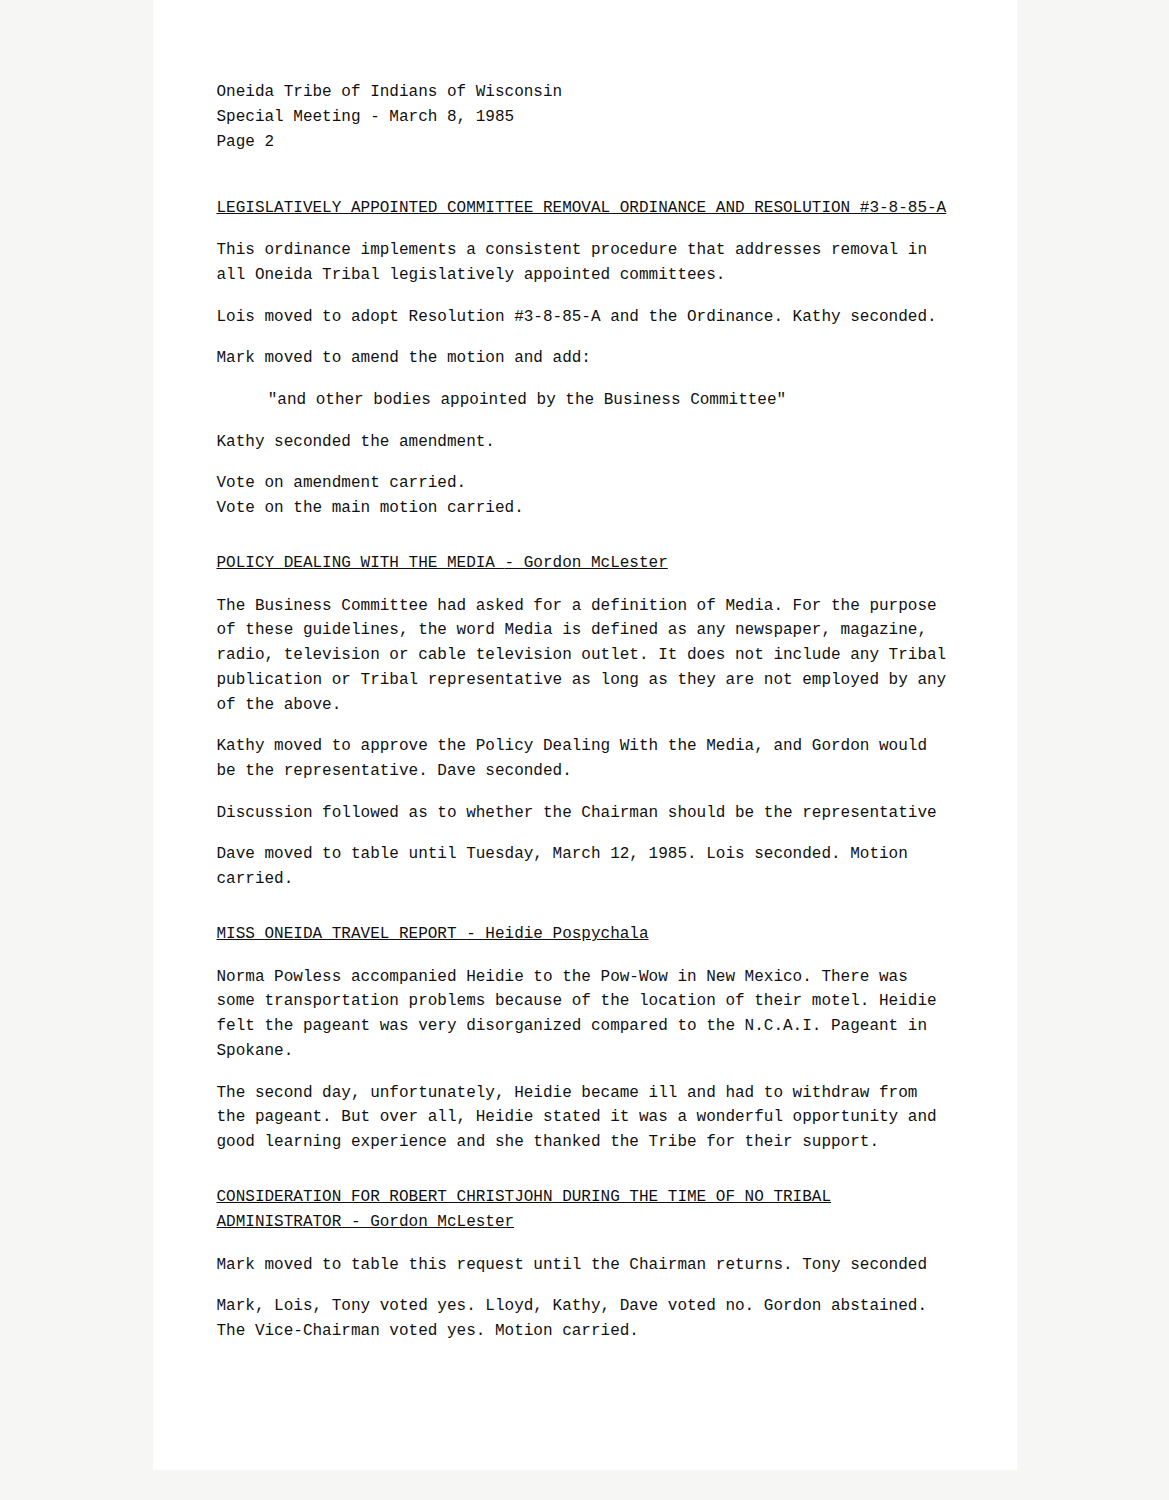Oneida Tribe of Indians of Wisconsin
Special Meeting - March 8, 1985
Page 2
LEGISLATIVELY APPOINTED COMMITTEE REMOVAL ORDINANCE AND RESOLUTION #3-8-85-A
This ordinance implements a consistent procedure that addresses removal in all Oneida Tribal legislatively appointed committees.
Lois moved to adopt Resolution #3-8-85-A and the Ordinance. Kathy seconded.
Mark moved to amend the motion and add:
"and other bodies appointed by the Business Committee"
Kathy seconded the amendment.
Vote on amendment carried.
Vote on the main motion carried.
POLICY DEALING WITH THE MEDIA - Gordon McLester
The Business Committee had asked for a definition of Media. For the purpose of these guidelines, the word Media is defined as any newspaper, magazine, radio, television or cable television outlet. It does not include any Tribal publication or Tribal representative as long as they are not employed by any of the above.
Kathy moved to approve the Policy Dealing With the Media, and Gordon would be the representative. Dave seconded.
Discussion followed as to whether the Chairman should be the representative
Dave moved to table until Tuesday, March 12, 1985. Lois seconded. Motion carried.
MISS ONEIDA TRAVEL REPORT - Heidie Pospychala
Norma Powless accompanied Heidie to the Pow-Wow in New Mexico. There was some transportation problems because of the location of their motel. Heidie felt the pageant was very disorganized compared to the N.C.A.I. Pageant in Spokane.
The second day, unfortunately, Heidie became ill and had to withdraw from the pageant. But over all, Heidie stated it was a wonderful opportunity and good learning experience and she thanked the Tribe for their support.
CONSIDERATION FOR ROBERT CHRISTJOHN DURING THE TIME OF NO TRIBAL
ADMINISTRATOR - Gordon McLester
Mark moved to table this request until the Chairman returns. Tony seconded
Mark, Lois, Tony voted yes. Lloyd, Kathy, Dave voted no. Gordon abstained. The Vice-Chairman voted yes. Motion carried.